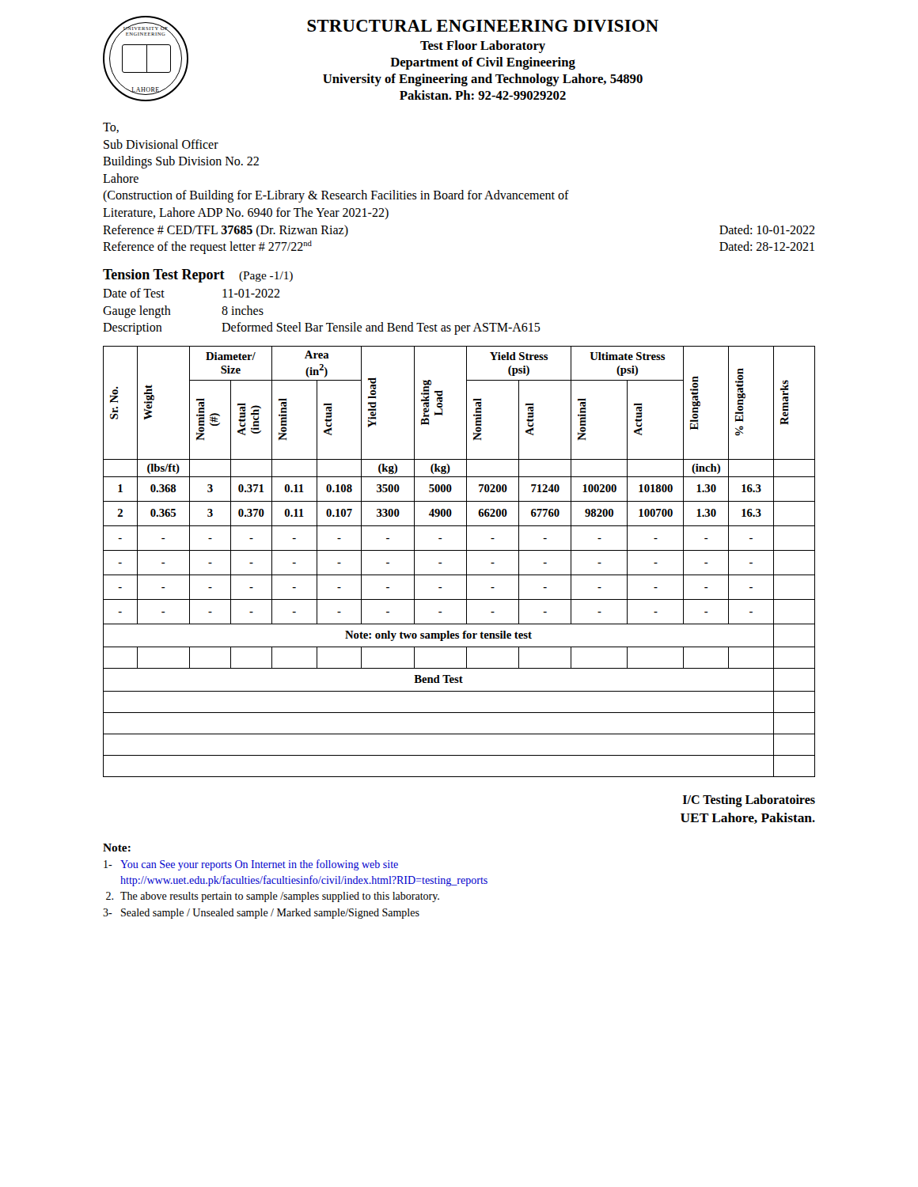UNIVERSITY OF ENGINEERING
LAHORE
STRUCTURAL ENGINEERING DIVISION
Test Floor Laboratory
Department of Civil Engineering
University of Engineering and Technology Lahore, 54890
Pakistan. Ph: 92-42-99029202
To,
Sub Divisional Officer
Buildings Sub Division No. 22
Lahore
(Construction of Building for E-Library & Research Facilities in Board for Advancement of
Literature, Lahore ADP No. 6940 for The Year 2021-22)
Reference # CED/TFL 37685 (Dr. Rizwan Riaz) Dated: 10-01-2022
Reference of the request letter # 277/22nd Dated: 28-12-2021
Tension Test Report (Page -1/1)
Date of Test
11-01-2022
Gauge length
8 inches
Description
Deformed Steel Bar Tensile and Bend Test as per ASTM-A615
| Sr. No. | Weight | Diameter/ Size | Area (in 2 ) | Yield load | Breaking Load | Yield Stress (psi) | Ultimate Stress (psi) | Elongation | % Elongation | Remarks |
| --- | --- | --- | --- | --- | --- | --- | --- | --- | --- | --- |
| Nominal (#) | Actual (inch) | Nominal | Actual | Nominal | Actual | Nominal | Actual |
| | (lbs/ft) | | | | | (kg) | (kg) | | | | | (inch) | | |
| 1 | 0.368 | 3 | 0.371 | 0.11 | 0.108 | 3500 | 5000 | 70200 | 71240 | 100200 | 101800 | 1.30 | 16.3 | |
| 2 | 0.365 | 3 | 0.370 | 0.11 | 0.107 | 3300 | 4900 | 66200 | 67760 | 98200 | 100700 | 1.30 | 16.3 | |
| - | - | - | - | - | - | - | - | - | - | - | - | - | - | |
| - | - | - | - | - | - | - | - | - | - | - | - | - | - | |
| - | - | - | - | - | - | - | - | - | - | - | - | - | - | |
| - | - | - | - | - | - | - | - | - | - | - | - | - | - | |
| Note: only two samples for tensile test | |
| Bend Test | |
I/C Testing Laboratoires
UET Lahore, Pakistan.
Note:
1-
You can See your reports On Internet in the following web site
http://www.uet.edu.pk/faculties/facultiesinfo/civil/index.html?RID=testing_reports
2.
The above results pertain to sample /samples supplied to this laboratory.
3-
Sealed sample / Unsealed sample / Marked sample/Signed Samples